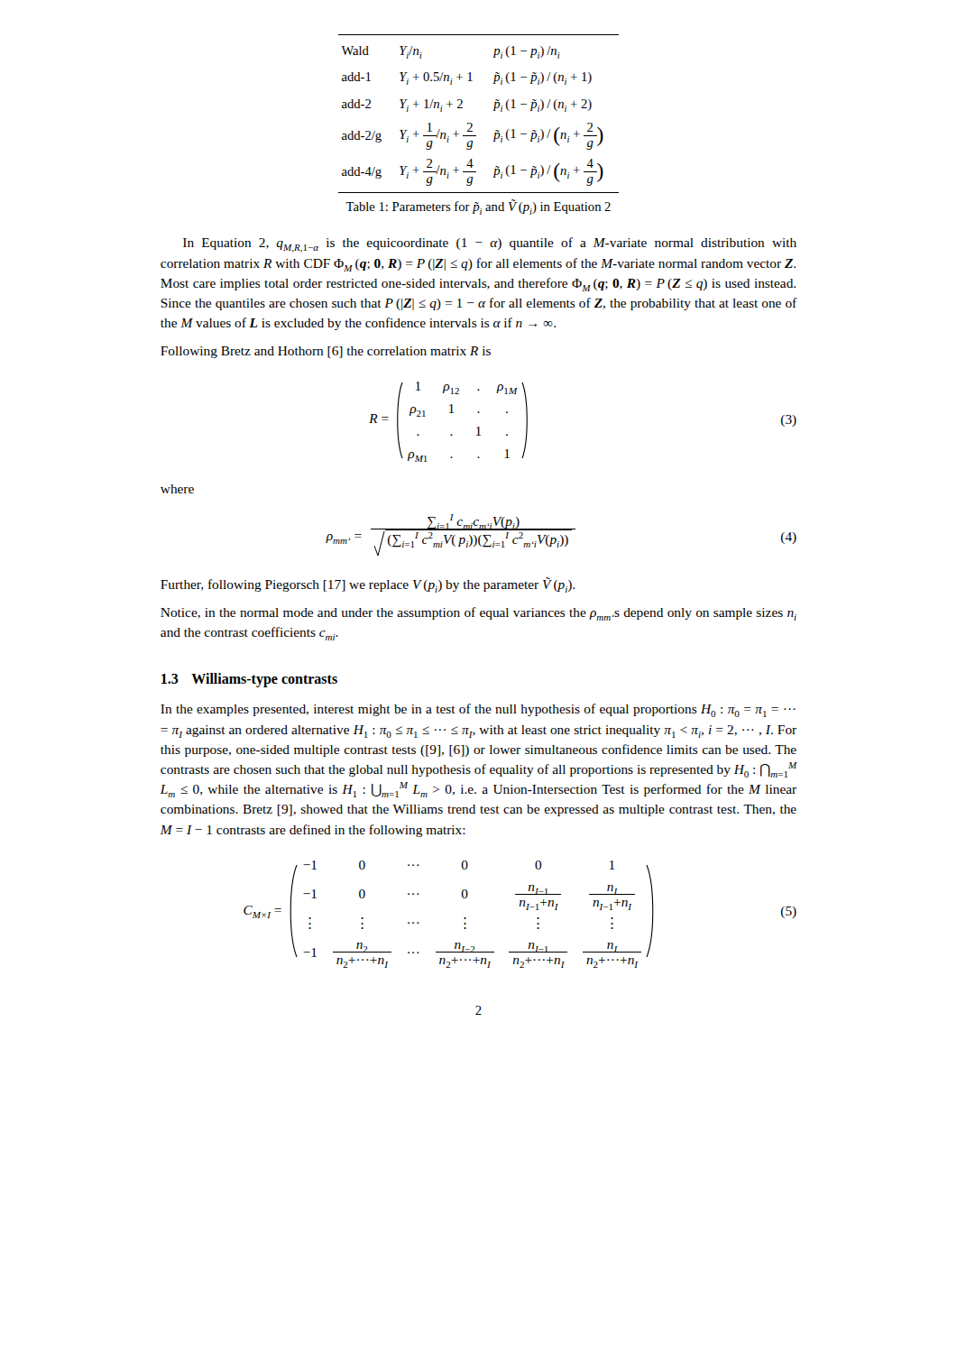| Wald | Y i / n i | p i (1 − p i ) / n i |
| add-1 | Y i + 0.5/ n i + 1 | p̃ i (1 − p̃ i ) / ( n i + 1) |
| add-2 | Y i + 1/ n i + 2 | p̃ i (1 − p̃ i ) / ( n i + 2) |
| add-2/g | Y i + 1 g / n i + 2 g | p̃ i (1 − p̃ i ) / ( n i + 2 g ) |
| add-4/g | Y i + 2 g / n i + 4 g | p̃ i (1 − p̃ i ) / ( n i + 4 g ) |
Table 1: Parameters for p̃i and Ṽ (pi) in Equation 2
In Equation 2, qM,R,1−α is the equicoordinate (1 − α) quantile of a M-variate normal distribution with correlation matrix R with CDF ΦM (q; 0, R) = P (|Z| ≤ q) for all elements of the M-variate normal random vector Z. Most care implies total order restricted one-sided intervals, and therefore ΦM (q; 0, R) = P (Z ≤ q) is used instead. Since the quantiles are chosen such that P (|Z| ≤ q) = 1 − α for all elements of Z, the probability that at least one of the M values of L is excluded by the confidence intervals is α if n → ∞.
Following Bretz and Hothorn [6] the correlation matrix R is
R = 1 ρ12. ρ1M ρ211.. .. 1. ρM1.. 1
(3)
where
ρmm‘ = ∑i=1I cmicm‘iV(pi) (∑i=1I c2miV( pi))(∑i=1I c2m‘iV(pi))
(4)
Further, following Piegorsch [17] we replace V (pi) by the parameter Ṽ (pi).
Notice, in the normal mode and under the assumption of equal variances the ρmm‘s depend only on sample sizes ni and the contrast coefficients cmi.
1.3 Williams-type contrasts
In the examples presented, interest might be in a test of the null hypothesis of equal proportions H0 : π0 = π1 = ··· = πI against an ordered alternative H1 : π0 ≤ π1 ≤ ··· ≤ πI, with at least one strict inequality π1 < πi, i = 2, ··· , I. For this purpose, one-sided multiple contrast tests ([9], [6]) or lower simultaneous confidence limits can be used. The contrasts are chosen such that the global null hypothesis of equality of all proportions is represented by H0 : ⋂m=1M Lm ≤ 0, while the alternative is H1 : ⋃m=1M Lm > 0, i.e. a Union-Intersection Test is performed for the M linear combinations. Bretz [9], showed that the Williams trend test can be expressed as multiple contrast test. Then, the M = I − 1 contrasts are defined in the following matrix:
CM×I = −10···001 −10···0 nI−1 nI−1+nI nI nI−1+nI ⋮⋮···⋮⋮⋮ −1 n2 n2+···+nI ··· nI−2 n2+···+nI nI−1 n2+···+nI nI n2+···+nI
(5)
2